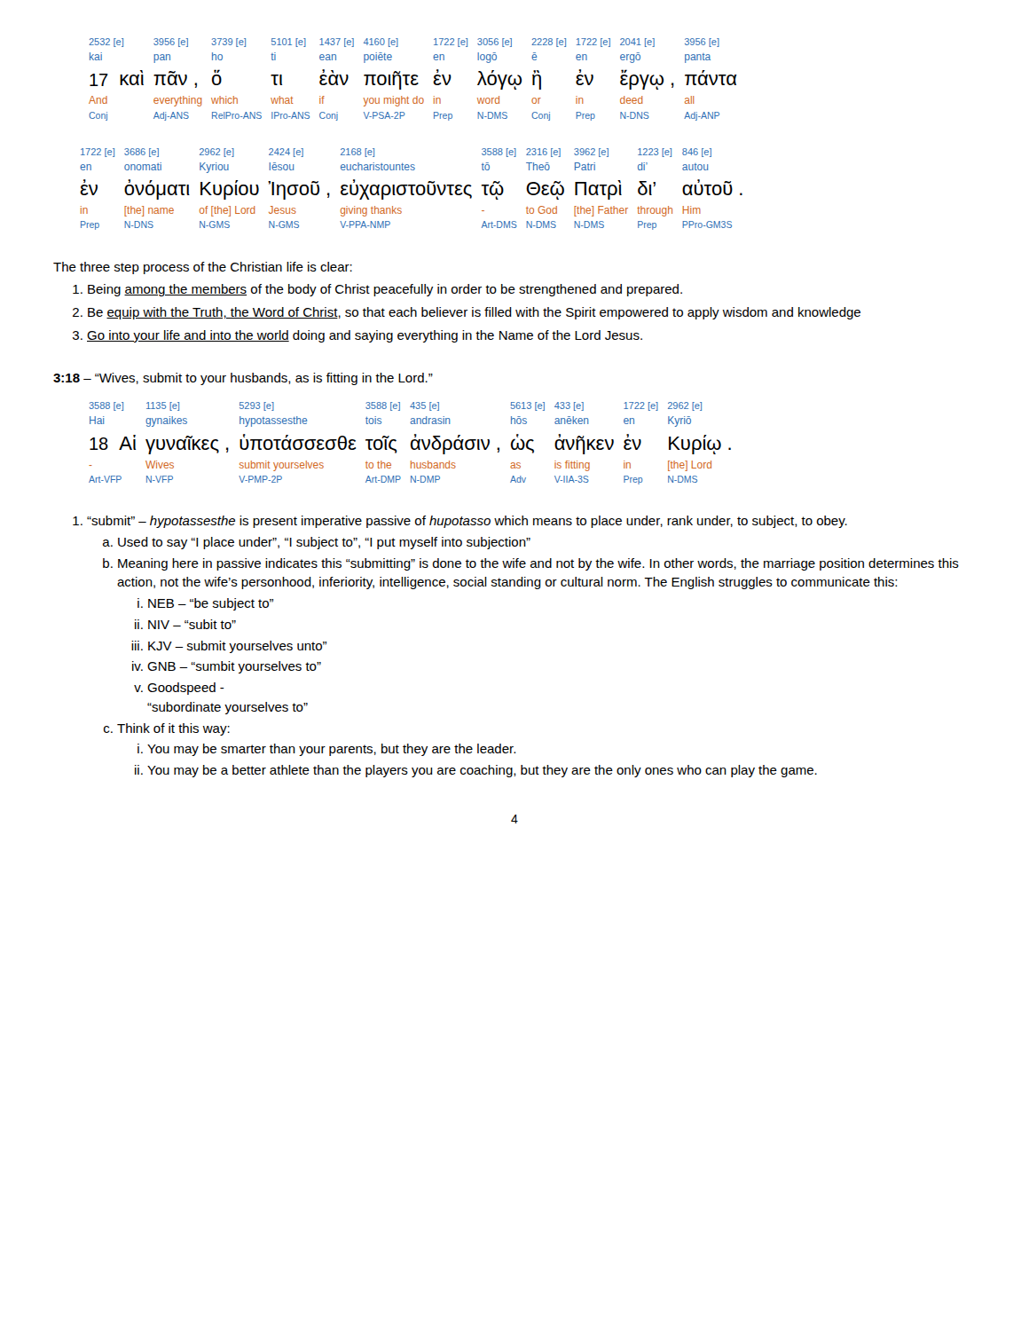| | 2532 [e] | 3956 [e] | 3739 [e] | 5101 [e] | 1437 [e] | 4160 [e] | 1722 [e] | 3056 [e] | 2228 [e] | 1722 [e] | 2041 [e] | 3956 [e] |
| kai | pan | ho | ti | ean | poiēte | en | logō | ē | en | ergō | panta |
| 17 καὶ | πᾶν , | ὅ | τι | ἐὰν | ποιῆτε | ἐν | λόγῳ | ἢ | ἐν | ἔργῳ , | πάντα |
| And | everything | which | what | if | you might do | in | word | or | in | deed | all |
| Conj | Adj-ANS | RelPro-ANS | IPro-ANS | Conj | V-PSA-2P | Prep | N-DMS | Conj | Prep | N-DNS | Adj-ANP |
| 1722 [e] | 3686 [e] | 2962 [e] | 2424 [e] | 2168 [e] | 3588 [e] | 2316 [e] | 3962 [e] | 1223 [e] | 846 [e] |
| en | onomati | Kyriou | Iēsou | eucharistountes | tō | Theō | Patri | di’ | autou |
| ἐν | ὀνόματι | Κυρίου | Ἰησοῦ , | εὐχαριστοῦντες | τῷ | Θεῷ | Πατρὶ | δι’ | αὐτοῦ . |
| in | [the] name | of [the] Lord | Jesus | giving thanks | - | to God | [the] Father | through | Him |
| Prep | N-DNS | N-GMS | N-GMS | V-PPA-NMP | Art-DMS | N-DMS | N-DMS | Prep | PPro-GM3S |
The three step process of the Christian life is clear:
Being among the members of the body of Christ peacefully in order to be strengthened and prepared.
Be equip with the Truth, the Word of Christ, so that each believer is filled with the Spirit empowered to apply wisdom and knowledge
Go into your life and into the world doing and saying everything in the Name of the Lord Jesus.
3:18 – “Wives, submit to your husbands, as is fitting in the Lord.”
| | 3588 [e] | 1135 [e] | 5293 [e] | 3588 [e] | 435 [e] | 5613 [e] | 433 [e] | 1722 [e] | 2962 [e] |
| Hai | gynaikes | hypotassesthe | tois | andrasin | hōs | anēken | en | Kyriō |
| 18 Αἱ | γυναῖκες , | ὑποτάσσεσθε | τοῖς | ἀνδράσιν , | ὡς | ἀνῆκεν | ἐν | Κυρίῳ . |
| - | Wives | submit yourselves | to the | husbands | as | is fitting | in | [the] Lord |
| Art-VFP | N-VFP | V-PMP-2P | Art-DMP | N-DMP | Adv | V-IIA-3S | Prep | N-DMS |
“submit” – hypotassesthe is present imperative passive of hupotasso which means to place under, rank under, to subject, to obey.
Used to say “I place under”, “I subject to”, “I put myself into subjection”
Meaning here in passive indicates this “submitting” is done to the wife and not by the wife. In other words, the marriage position determines this action, not the wife’s personhood, inferiority, intelligence, social standing or cultural norm. The English struggles to communicate this:
NEB – “be subject to”
NIV – “subit to”
KJV – submit yourselves unto”
GNB – “sumbit yourselves to”
Goodspeed -
“subordinate yourselves to”
Think of it this way:
You may be smarter than your parents, but they are the leader.
You may be a better athlete than the players you are coaching, but they are the only ones who can play the game.
4